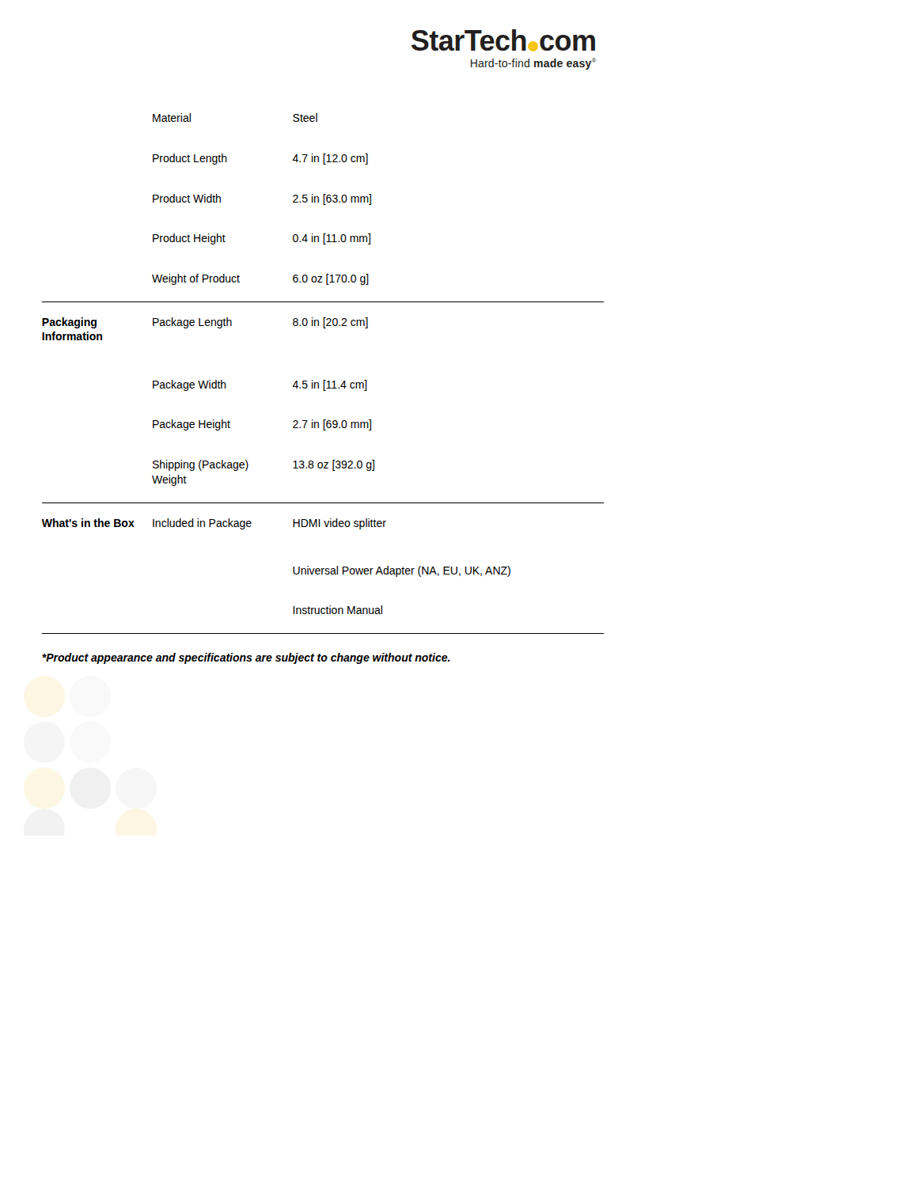StarTech com
Hard-to-find made easy®
| | Material | Steel |
| | Product Length | 4.7 in [12.0 cm] |
| | Product Width | 2.5 in [63.0 mm] |
| | Product Height | 0.4 in [11.0 mm] |
| | Weight of Product | 6.0 oz [170.0 g] |
| Packaging Information | Package Length | 8.0 in [20.2 cm] |
| | Package Width | 4.5 in [11.4 cm] |
| | Package Height | 2.7 in [69.0 mm] |
| | Shipping (Package) Weight | 13.8 oz [392.0 g] |
| What's in the Box | Included in Package | HDMI video splitter |
| | | Universal Power Adapter (NA, EU, UK, ANZ) |
| | | Instruction Manual |
*Product appearance and specifications are subject to change without notice.